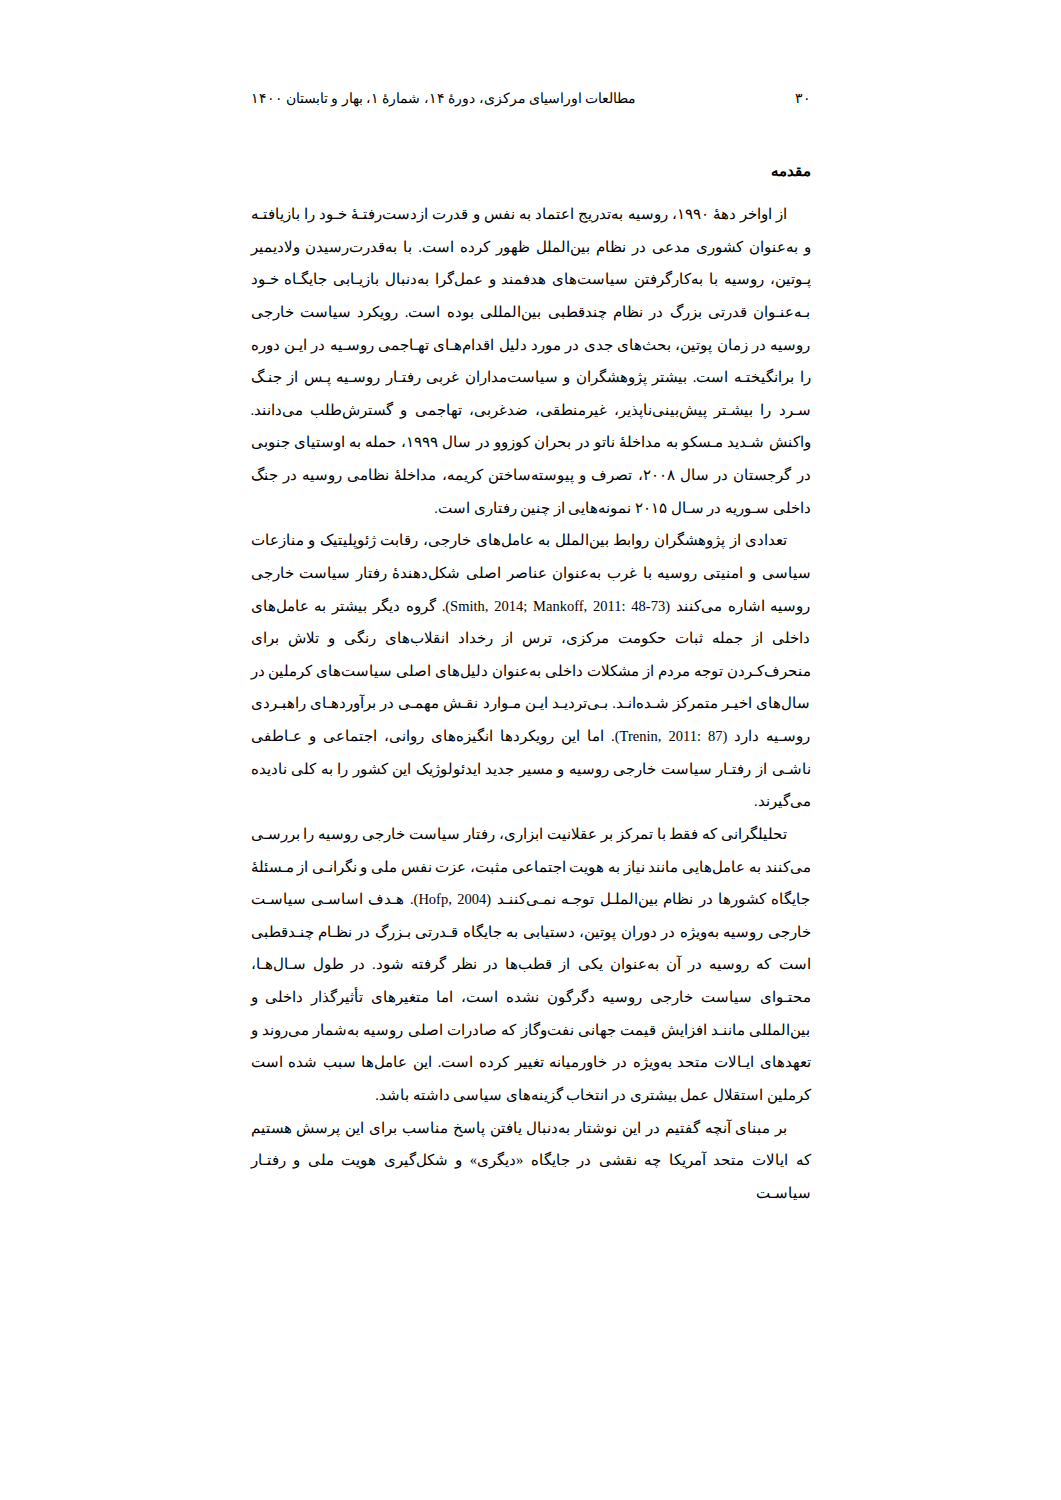۳۰ مطالعات اوراسیای مرکزی، دورۀ ۱۴، شمارۀ ۱، بهار و تابستان ۱۴۰۰
مقدمه
از اواخر دهۀ ۱۹۹۰، روسیه به‌تدریج اعتماد به نفس و قدرت ازدست‌رفتـۀ خـود را بازیافتـه و به‌عنوان کشوری مدعی در نظام بین‌الملل ظهور کرده است. با به‌قدرت‌رسیدن ولادیمیر پـوتین، روسیه با به‌کارگرفتن سیاست‌های هدفمند و عمل‌گرا به‌دنبال بازیـابی جایگـاه خـود بـه‌عنـوان قدرتی بزرگ در نظام چندقطبی بین‌المللی بوده است. رویکرد سیاست خارجی روسیه در زمان پوتین، بحث‌های جدی در مورد دلیل اقدام‌هـای تهـاجمی روسـیه در ایـن دوره را برانگیختـه است. بیشتر پژوهشگران و سیاست‌مداران غربی رفتـار روسـیه پـس از جنـگ سـرد را بیشـتر پیش‌بینی‌ناپذیر، غیرمنطقی، ضدغربی، تهاجمی و گسترش‌طلب می‌دانند. واکنش شـدید مـسکو به مداخلۀ ناتو در بحران کوزوو در سال ۱۹۹۹، حمله به اوستیای جنوبی در گرجستان در سال ۲۰۰۸، تصرف و پیوسته‌ساختن کریمه، مداخلۀ نظامی روسیه در جنگ داخلی سـوریه در سـال ۲۰۱۵ نمونه‌هایی از چنین رفتاری است.
تعدادی از پژوهشگران روابط بین‌الملل به عامل‌های خارجی، رقابت ژئوپلیتیک و منازعات سیاسی و امنیتی روسیه با غرب به‌عنوان عناصر اصلی شکل‌دهندۀ رفتار سیاست خارجی روسیه اشاره می‌کنند (Smith, 2014; Mankoff, 2011: 48-73). گروه دیگر بیشتر به عامل‌های داخلی از جمله ثبات حکومت مرکزی، ترس از رخداد انقلاب‌های رنگی و تلاش برای منحرف‌کـردن توجه مردم از مشکلات داخلی به‌عنوان دلیل‌های اصلی سیاست‌های کرملین در سال‌های اخیـر متمرکز شـده‌انـد. بـی‌تردیـد ایـن مـوارد نقـش مهمـی در برآوردهـای راهبـردی روسـیه دارد (Trenin, 2011: 87). اما این رویکردها انگیزه‌های روانی، اجتماعی و عـاطفی ناشـی از رفتـار سیاست خارجی روسیه و مسیر جدید ایدئولوژیک این کشور را به کلی نادیده می‌گیرند.
تحلیلگرانی که فقط با تمرکز بر عقلانیت ابزاری، رفتار سیاست خارجی روسیه را بررسـی می‌کنند به عامل‌هایی مانند نیاز به هویت اجتماعی مثبت، عزت نفس ملی و نگرانـی از مـسئلۀ جایگاه کشورها در نظام بین‌الملـل توجـه نمـی‌کننـد (Hofp, 2004). هـدف اساسـی سیاسـت خارجی روسیه به‌ویژه در دوران پوتین، دستیابی به جایگاه قـدرتی بـزرگ در نظـام چنـدقطبی است که روسیه در آن به‌عنوان یکی از قطب‌ها در نظر گرفته شود. در طول سـال‌هـا، محتـوای سیاست خارجی روسیه دگرگون نشده است، اما متغیرهای تأثیرگذار داخلی و بین‌المللی ماننـد افزایش قیمت جهانی نفت‌وگاز که صادرات اصلی روسیه به‌شمار می‌روند و تعهدهای ایـالات متحد به‌ویژه در خاورمیانه تغییر کرده است. این عامل‌ها سبب شده است کرملین استقلال عمل بیشتری در انتخاب گزینه‌های سیاسی داشته باشد.
بر مبنای آنچه گفتیم در این نوشتار به‌دنبال یافتن پاسخ مناسب برای این پرسش هستیم که ایالات متحد آمریکا چه نقشی در جایگاه «دیگری» و شکل‌گیری هویت ملی و رفتـار سیاسـت